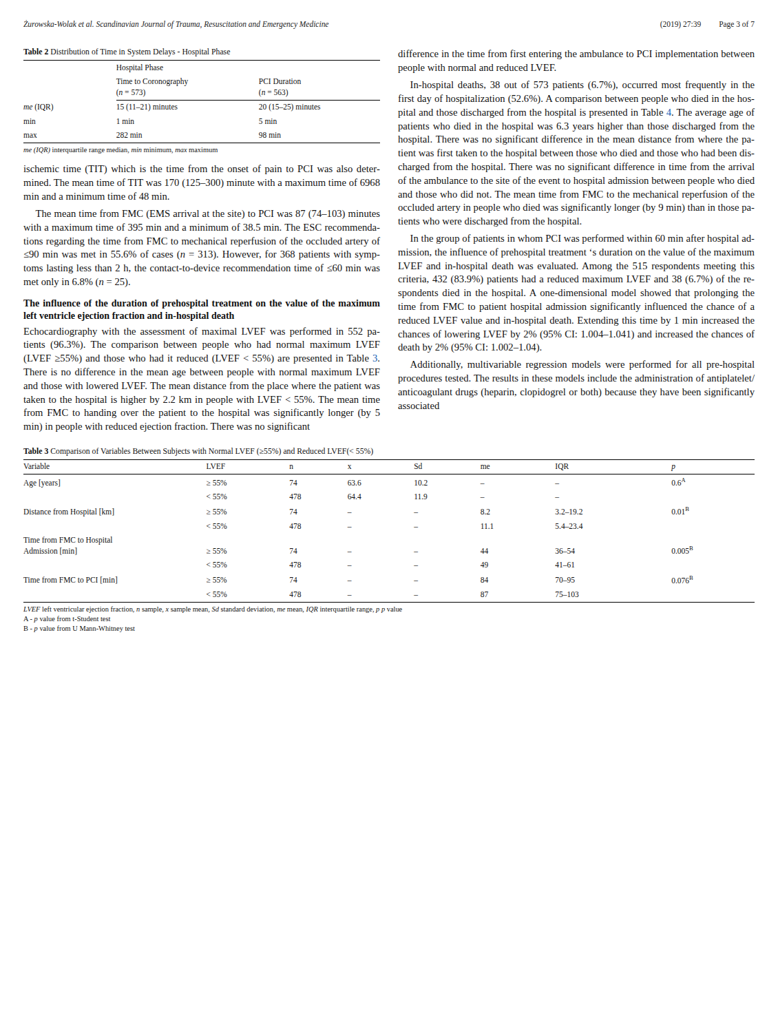Żurowska-Wolak et al. Scandinavian Journal of Trauma, Resuscitation and Emergency Medicine
(2019) 27:39
Page 3 of 7
Table 2 Distribution of Time in System Delays - Hospital Phase
| | Hospital Phase |
| --- | --- |
| | Time to Coronography ( n = 573) | PCI Duration ( n = 563) |
| me (IQR) | 15 (11–21) minutes | 20 (15–25) minutes |
| min | 1 min | 5 min |
| max | 282 min | 98 min |
me (IQR) interquartile range median, min minimum, max maximum
ischemic time (TIT) which is the time from the onset of pain to PCI was also determined. The mean time of TIT was 170 (125–300) minute with a maximum time of 6968 min and a minimum time of 48 min.
The mean time from FMC (EMS arrival at the site) to PCI was 87 (74–103) minutes with a maximum time of 395 min and a minimum of 38.5 min. The ESC recommendations regarding the time from FMC to mechanical reperfusion of the occluded artery of ≤90 min was met in 55.6% of cases (n = 313). However, for 368 patients with symptoms lasting less than 2 h, the contact-to-device recommendation time of ≤60 min was met only in 6.8% (n = 25).
The influence of the duration of prehospital treatment on the value of the maximum left ventricle ejection fraction and in-hospital death
Echocardiography with the assessment of maximal LVEF was performed in 552 patients (96.3%). The comparison between people who had normal maximum LVEF (LVEF ≥55%) and those who had it reduced (LVEF < 55%) are presented in Table 3. There is no difference in the mean age between people with normal maximum LVEF and those with lowered LVEF. The mean distance from the place where the patient was taken to the hospital is higher by 2.2 km in people with LVEF < 55%. The mean time from FMC to handing over the patient to the hospital was significantly longer (by 5 min) in people with reduced ejection fraction. There was no significant
difference in the time from first entering the ambulance to PCI implementation between people with normal and reduced LVEF.
In-hospital deaths, 38 out of 573 patients (6.7%), occurred most frequently in the first day of hospitalization (52.6%). A comparison between people who died in the hospital and those discharged from the hospital is presented in Table 4. The average age of patients who died in the hospital was 6.3 years higher than those discharged from the hospital. There was no significant difference in the mean distance from where the patient was first taken to the hospital between those who died and those who had been discharged from the hospital. There was no significant difference in time from the arrival of the ambulance to the site of the event to hospital admission between people who died and those who did not. The mean time from FMC to the mechanical reperfusion of the occluded artery in people who died was significantly longer (by 9 min) than in those patients who were discharged from the hospital.
In the group of patients in whom PCI was performed within 60 min after hospital admission, the influence of prehospital treatment ‘s duration on the value of the maximum LVEF and in-hospital death was evaluated. Among the 515 respondents meeting this criteria, 432 (83.9%) patients had a reduced maximum LVEF and 38 (6.7%) of the respondents died in the hospital. A one-dimensional model showed that prolonging the time from FMC to patient hospital admission significantly influenced the chance of a reduced LVEF value and in-hospital death. Extending this time by 1 min increased the chances of lowering LVEF by 2% (95% CI: 1.004–1.041) and increased the chances of death by 2% (95% CI: 1.002–1.04).
Additionally, multivariable regression models were performed for all pre-hospital procedures tested. The results in these models include the administration of antiplatelet/ anticoagulant drugs (heparin, clopidogrel or both) because they have been significantly associated
Table 3 Comparison of Variables Between Subjects with Normal LVEF (≥55%) and Reduced LVEF(< 55%)
| Variable | LVEF | n | x | Sd | me | IQR | p |
| --- | --- | --- | --- | --- | --- | --- | --- |
| Age [years] | ≥ 55% | 74 | 63.6 | 10.2 | – | – | 0.6 A |
| | < 55% | 478 | 64.4 | 11.9 | – | – | |
| Distance from Hospital [km] | ≥ 55% | 74 | – | – | 8.2 | 3.2–19.2 | 0.01 B |
| | < 55% | 478 | – | – | 11.1 | 5.4–23.4 | |
| Time from FMC to Hospital Admission [min] | ≥ 55% | 74 | – | – | 44 | 36–54 | 0.005 B |
| | < 55% | 478 | – | – | 49 | 41–61 | |
| Time from FMC to PCI [min] | ≥ 55% | 74 | – | – | 84 | 70–95 | 0.076 B |
| | < 55% | 478 | – | – | 87 | 75–103 | |
LVEF left ventricular ejection fraction, n sample, x sample mean, Sd standard deviation, me mean, IQR interquartile range, p p value
A - p value from t-Student test
B - p value from U Mann-Whitney test